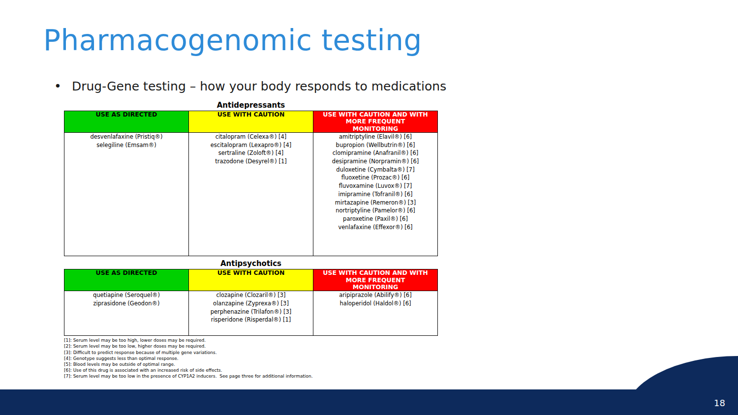Pharmacogenomic testing
•Drug-Gene testing – how your body responds to medications
Antidepressants
| USE AS DIRECTED | USE WITH CAUTION | USE WITH CAUTION AND WITH MORE FREQUENT MONITORING |
| desvenlafaxine (Pristiq®) selegiline (Emsam®) | citalopram (Celexa®) [4] escitalopram (Lexapro®) [4] sertraline (Zoloft®) [4] trazodone (Desyrel®) [1] | amitriptyline (Elavil®) [6] bupropion (Wellbutrin®) [6] clomipramine (Anafranil®) [6] desipramine (Norpramin®) [6] duloxetine (Cymbalta®) [7] fluoxetine (Prozac®) [6] fluvoxamine (Luvox®) [7] imipramine (Tofranil®) [6] mirtazapine (Remeron®) [3] nortriptyline (Pamelor®) [6] paroxetine (Paxil®) [6] venlafaxine (Effexor®) [6] |
Antipsychotics
| USE AS DIRECTED | USE WITH CAUTION | USE WITH CAUTION AND WITH MORE FREQUENT MONITORING |
| quetiapine (Seroquel®) ziprasidone (Geodon®) | clozapine (Clozaril®) [3] olanzapine (Zyprexa®) [3] perphenazine (Trilafon®) [3] risperidone (Risperdal®) [1] | aripiprazole (Abilify®) [6] haloperidol (Haldol®) [6] |
[1]: Serum level may be too high, lower doses may be required.
[2]: Serum level may be too low, higher doses may be required.
[3]: Difficult to predict response because of multiple gene variations.
[4]: Genotype suggests less than optimal response.
[5]: Blood levels may be outside of optimal range.
[6]: Use of this drug is associated with an increased risk of side effects.
[7]: Serum level may be too low in the presence of CYP1A2 inducers. See page three for additional information.
18